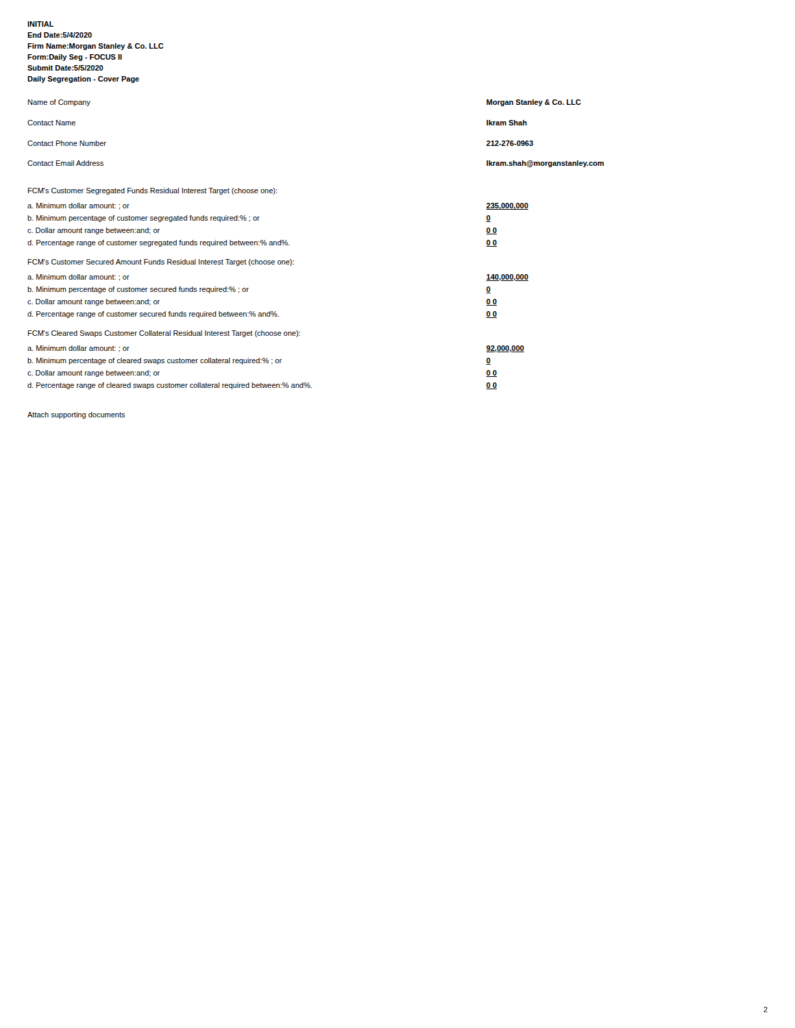INITIAL
End Date:5/4/2020
Firm Name:Morgan Stanley & Co. LLC
Form:Daily Seg - FOCUS II
Submit Date:5/5/2020
Daily Segregation - Cover Page
| Name of Company | Morgan Stanley & Co. LLC |
| Contact Name | Ikram Shah |
| Contact Phone Number | 212-276-0963 |
| Contact Email Address | Ikram.shah@morganstanley.com |
FCM's Customer Segregated Funds Residual Interest Target (choose one):
| a. Minimum dollar amount: ; or | 235,000,000 |
| b. Minimum percentage of customer segregated funds required:% ; or | 0 |
| c. Dollar amount range between:and; or | 0 0 |
| d. Percentage range of customer segregated funds required between:% and%. | 0 0 |
FCM's Customer Secured Amount Funds Residual Interest Target (choose one):
| a. Minimum dollar amount: ; or | 140,000,000 |
| b. Minimum percentage of customer secured funds required:% ; or | 0 |
| c. Dollar amount range between:and; or | 0 0 |
| d. Percentage range of customer secured funds required between:% and%. | 0 0 |
FCM's Cleared Swaps Customer Collateral Residual Interest Target (choose one):
| a. Minimum dollar amount: ; or | 92,000,000 |
| b. Minimum percentage of cleared swaps customer collateral required:% ; or | 0 |
| c. Dollar amount range between:and; or | 0 0 |
| d. Percentage range of cleared swaps customer collateral required between:% and%. | 0 0 |
Attach supporting documents
2